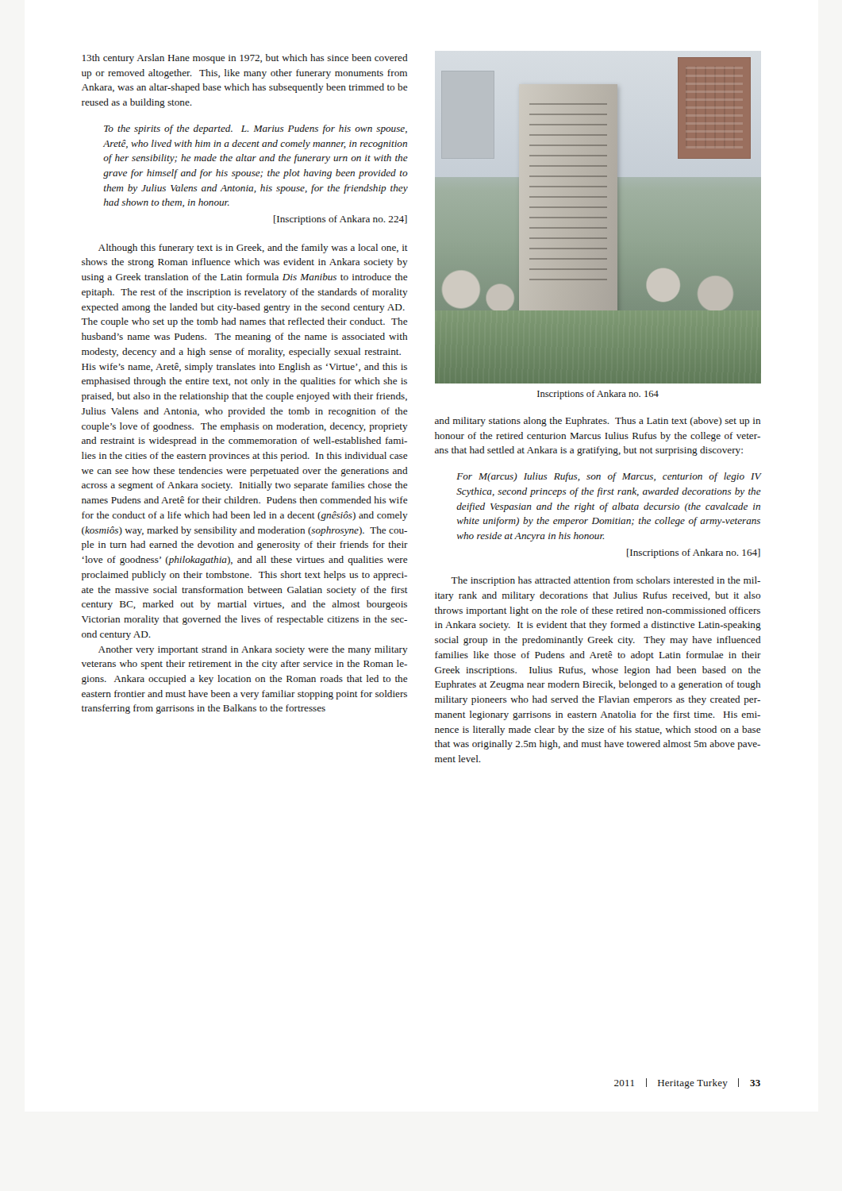13th century Arslan Hane mosque in 1972, but which has since been covered up or removed altogether. This, like many other funerary monuments from Ankara, was an altar-shaped base which has subsequently been trimmed to be reused as a building stone.
To the spirits of the departed. L. Marius Pudens for his own spouse, Aretê, who lived with him in a decent and comely manner, in recognition of her sensibility; he made the altar and the funerary urn on it with the grave for himself and for his spouse; the plot having been provided to them by Julius Valens and Antonia, his spouse, for the friendship they had shown to them, in honour.
[Inscriptions of Ankara no. 224]
Although this funerary text is in Greek, and the family was a local one, it shows the strong Roman influence which was evident in Ankara society by using a Greek translation of the Latin formula Dis Manibus to introduce the epitaph. The rest of the inscription is revelatory of the standards of morality expected among the landed but city-based gentry in the second century AD. The couple who set up the tomb had names that reflected their conduct. The husband’s name was Pudens. The meaning of the name is associated with modesty, decency and a high sense of morality, especially sexual restraint. His wife’s name, Aretê, simply translates into English as ‘Virtue’, and this is emphasised through the entire text, not only in the qualities for which she is praised, but also in the relationship that the couple enjoyed with their friends, Julius Valens and Antonia, who provided the tomb in recognition of the couple’s love of goodness. The emphasis on moderation, decency, propriety and restraint is widespread in the commemoration of well-established families in the cities of the eastern provinces at this period. In this individual case we can see how these tendencies were perpetuated over the generations and across a segment of Ankara society. Initially two separate families chose the names Pudens and Aretê for their children. Pudens then commended his wife for the conduct of a life which had been led in a decent (gnêsiôs) and comely (kosmiôs) way, marked by sensibility and moderation (sophrosyne). The couple in turn had earned the devotion and generosity of their friends for their ‘love of goodness’ (philokagathia), and all these virtues and qualities were proclaimed publicly on their tombstone. This short text helps us to appreciate the massive social transformation between Galatian society of the first century BC, marked out by martial virtues, and the almost bourgeois Victorian morality that governed the lives of respectable citizens in the second century AD.
Another very important strand in Ankara society were the many military veterans who spent their retirement in the city after service in the Roman legions. Ankara occupied a key location on the Roman roads that led to the eastern frontier and must have been a very familiar stopping point for soldiers transferring from garrisons in the Balkans to the fortresses
Inscriptions of Ankara no. 164
and military stations along the Euphrates. Thus a Latin text (above) set up in honour of the retired centurion Marcus Iulius Rufus by the college of veterans that had settled at Ankara is a gratifying, but not surprising discovery:
For M(arcus) Iulius Rufus, son of Marcus, centurion of legio IV Scythica, second princeps of the first rank, awarded decorations by the deified Vespasian and the right of albata decursio (the cavalcade in white uniform) by the emperor Domitian; the college of army-veterans who reside at Ancyra in his honour.
[Inscriptions of Ankara no. 164]
The inscription has attracted attention from scholars interested in the military rank and military decorations that Julius Rufus received, but it also throws important light on the role of these retired non-commissioned officers in Ankara society. It is evident that they formed a distinctive Latin-speaking social group in the predominantly Greek city. They may have influenced families like those of Pudens and Aretê to adopt Latin formulae in their Greek inscriptions. Iulius Rufus, whose legion had been based on the Euphrates at Zeugma near modern Birecik, belonged to a generation of tough military pioneers who had served the Flavian emperors as they created permanent legionary garrisons in eastern Anatolia for the first time. His eminence is literally made clear by the size of his statue, which stood on a base that was originally 2.5m high, and must have towered almost 5m above pavement level.
2011 Heritage Turkey 33